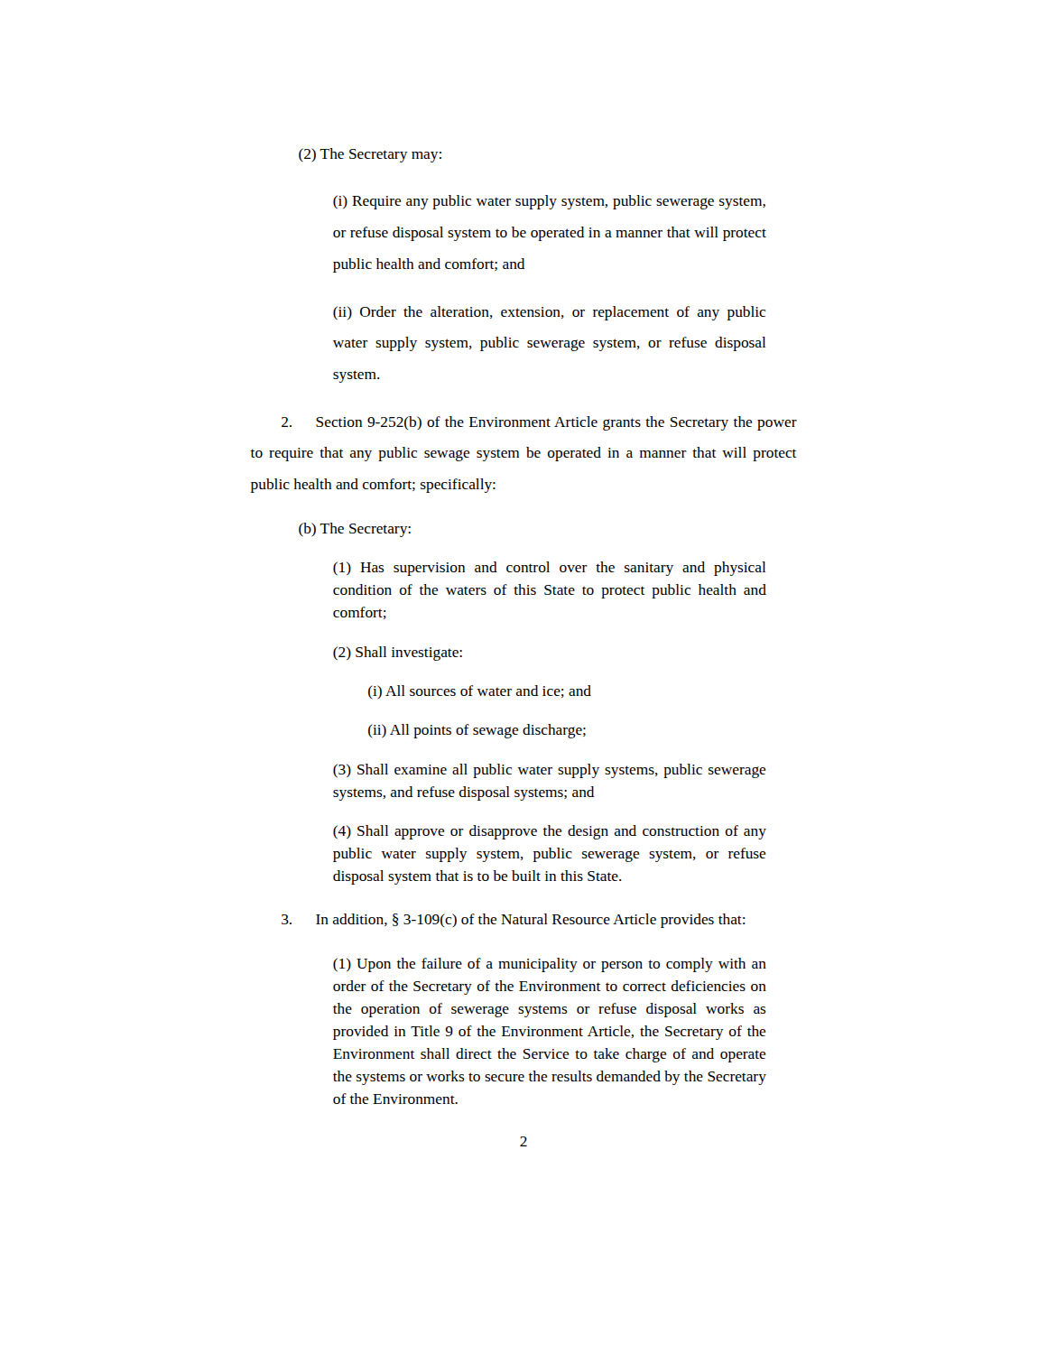(2) The Secretary may:
(i) Require any public water supply system, public sewerage system, or refuse disposal system to be operated in a manner that will protect public health and comfort; and
(ii) Order the alteration, extension, or replacement of any public water supply system, public sewerage system, or refuse disposal system.
2. Section 9-252(b) of the Environment Article grants the Secretary the power to require that any public sewage system be operated in a manner that will protect public health and comfort; specifically:
(b) The Secretary:
(1) Has supervision and control over the sanitary and physical condition of the waters of this State to protect public health and comfort;
(2) Shall investigate:
(i) All sources of water and ice; and
(ii) All points of sewage discharge;
(3) Shall examine all public water supply systems, public sewerage systems, and refuse disposal systems; and
(4) Shall approve or disapprove the design and construction of any public water supply system, public sewerage system, or refuse disposal system that is to be built in this State.
3. In addition, § 3-109(c) of the Natural Resource Article provides that:
(1) Upon the failure of a municipality or person to comply with an order of the Secretary of the Environment to correct deficiencies on the operation of sewerage systems or refuse disposal works as provided in Title 9 of the Environment Article, the Secretary of the Environment shall direct the Service to take charge of and operate the systems or works to secure the results demanded by the Secretary of the Environment.
2